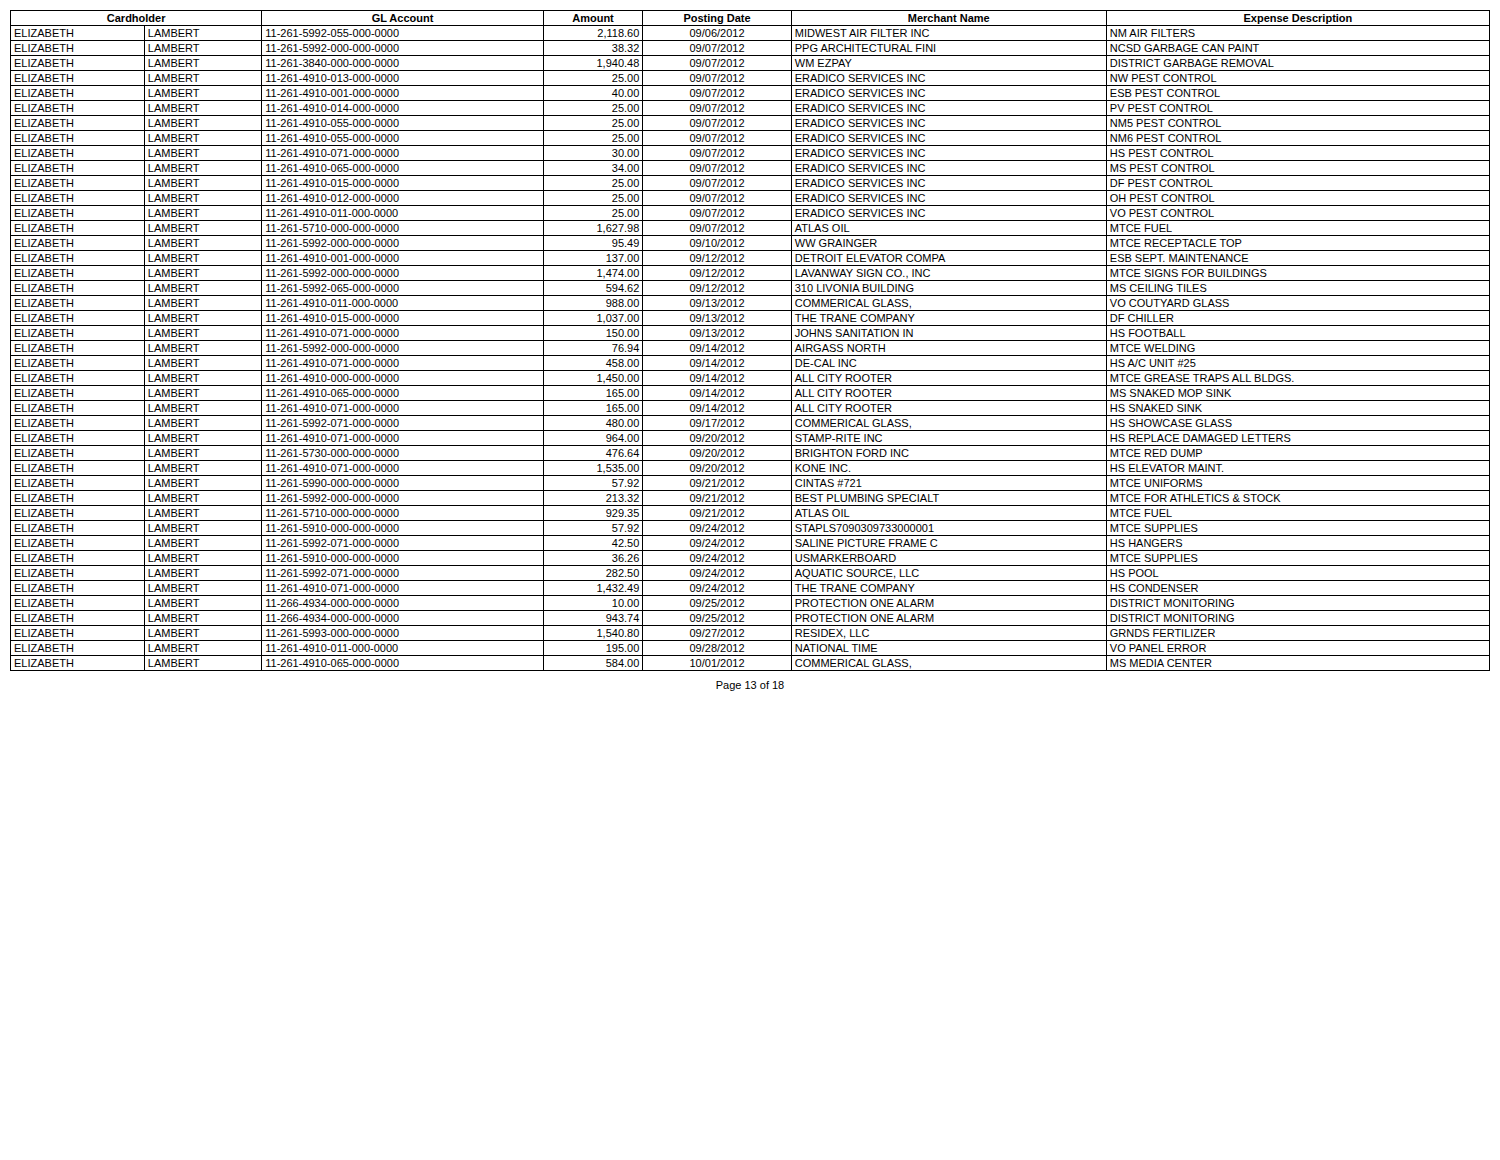Page 13 of 18
| Cardholder | GL Account | Amount | Posting Date | Merchant Name | Expense Description |
| --- | --- | --- | --- | --- | --- |
| ELIZABETH | LAMBERT | 11-261-5992-055-000-0000 | 2,118.60 | 09/06/2012 | MIDWEST AIR FILTER INC | NM AIR FILTERS |
| ELIZABETH | LAMBERT | 11-261-5992-000-000-0000 | 38.32 | 09/07/2012 | PPG ARCHITECTURAL FINI | NCSD GARBAGE CAN PAINT |
| ELIZABETH | LAMBERT | 11-261-3840-000-000-0000 | 1,940.48 | 09/07/2012 | WM EZPAY | DISTRICT GARBAGE REMOVAL |
| ELIZABETH | LAMBERT | 11-261-4910-013-000-0000 | 25.00 | 09/07/2012 | ERADICO SERVICES INC | NW PEST CONTROL |
| ELIZABETH | LAMBERT | 11-261-4910-001-000-0000 | 40.00 | 09/07/2012 | ERADICO SERVICES INC | ESB PEST CONTROL |
| ELIZABETH | LAMBERT | 11-261-4910-014-000-0000 | 25.00 | 09/07/2012 | ERADICO SERVICES INC | PV PEST CONTROL |
| ELIZABETH | LAMBERT | 11-261-4910-055-000-0000 | 25.00 | 09/07/2012 | ERADICO SERVICES INC | NM5 PEST CONTROL |
| ELIZABETH | LAMBERT | 11-261-4910-055-000-0000 | 25.00 | 09/07/2012 | ERADICO SERVICES INC | NM6 PEST CONTROL |
| ELIZABETH | LAMBERT | 11-261-4910-071-000-0000 | 30.00 | 09/07/2012 | ERADICO SERVICES INC | HS PEST CONTROL |
| ELIZABETH | LAMBERT | 11-261-4910-065-000-0000 | 34.00 | 09/07/2012 | ERADICO SERVICES INC | MS PEST CONTROL |
| ELIZABETH | LAMBERT | 11-261-4910-015-000-0000 | 25.00 | 09/07/2012 | ERADICO SERVICES INC | DF PEST CONTROL |
| ELIZABETH | LAMBERT | 11-261-4910-012-000-0000 | 25.00 | 09/07/2012 | ERADICO SERVICES INC | OH PEST CONTROL |
| ELIZABETH | LAMBERT | 11-261-4910-011-000-0000 | 25.00 | 09/07/2012 | ERADICO SERVICES INC | VO PEST CONTROL |
| ELIZABETH | LAMBERT | 11-261-5710-000-000-0000 | 1,627.98 | 09/07/2012 | ATLAS OIL | MTCE FUEL |
| ELIZABETH | LAMBERT | 11-261-5992-000-000-0000 | 95.49 | 09/10/2012 | WW GRAINGER | MTCE RECEPTACLE TOP |
| ELIZABETH | LAMBERT | 11-261-4910-001-000-0000 | 137.00 | 09/12/2012 | DETROIT ELEVATOR COMPA | ESB SEPT. MAINTENANCE |
| ELIZABETH | LAMBERT | 11-261-5992-000-000-0000 | 1,474.00 | 09/12/2012 | LAVANWAY SIGN CO., INC | MTCE SIGNS FOR BUILDINGS |
| ELIZABETH | LAMBERT | 11-261-5992-065-000-0000 | 594.62 | 09/12/2012 | 310 LIVONIA BUILDING | MS CEILING TILES |
| ELIZABETH | LAMBERT | 11-261-4910-011-000-0000 | 988.00 | 09/13/2012 | COMMERICAL GLASS, | VO COUTYARD GLASS |
| ELIZABETH | LAMBERT | 11-261-4910-015-000-0000 | 1,037.00 | 09/13/2012 | THE TRANE COMPANY | DF CHILLER |
| ELIZABETH | LAMBERT | 11-261-4910-071-000-0000 | 150.00 | 09/13/2012 | JOHNS SANITATION IN | HS FOOTBALL |
| ELIZABETH | LAMBERT | 11-261-5992-000-000-0000 | 76.94 | 09/14/2012 | AIRGASS NORTH | MTCE WELDING |
| ELIZABETH | LAMBERT | 11-261-4910-071-000-0000 | 458.00 | 09/14/2012 | DE-CAL INC | HS A/C UNIT #25 |
| ELIZABETH | LAMBERT | 11-261-4910-000-000-0000 | 1,450.00 | 09/14/2012 | ALL CITY ROOTER | MTCE GREASE TRAPS ALL BLDGS. |
| ELIZABETH | LAMBERT | 11-261-4910-065-000-0000 | 165.00 | 09/14/2012 | ALL CITY ROOTER | MS SNAKED MOP SINK |
| ELIZABETH | LAMBERT | 11-261-4910-071-000-0000 | 165.00 | 09/14/2012 | ALL CITY ROOTER | HS SNAKED SINK |
| ELIZABETH | LAMBERT | 11-261-5992-071-000-0000 | 480.00 | 09/17/2012 | COMMERICAL GLASS, | HS SHOWCASE GLASS |
| ELIZABETH | LAMBERT | 11-261-4910-071-000-0000 | 964.00 | 09/20/2012 | STAMP-RITE INC | HS REPLACE DAMAGED LETTERS |
| ELIZABETH | LAMBERT | 11-261-5730-000-000-0000 | 476.64 | 09/20/2012 | BRIGHTON FORD INC | MTCE RED DUMP |
| ELIZABETH | LAMBERT | 11-261-4910-071-000-0000 | 1,535.00 | 09/20/2012 | KONE INC. | HS ELEVATOR MAINT. |
| ELIZABETH | LAMBERT | 11-261-5990-000-000-0000 | 57.92 | 09/21/2012 | CINTAS #721 | MTCE UNIFORMS |
| ELIZABETH | LAMBERT | 11-261-5992-000-000-0000 | 213.32 | 09/21/2012 | BEST PLUMBING SPECIALT | MTCE FOR ATHLETICS & STOCK |
| ELIZABETH | LAMBERT | 11-261-5710-000-000-0000 | 929.35 | 09/21/2012 | ATLAS OIL | MTCE FUEL |
| ELIZABETH | LAMBERT | 11-261-5910-000-000-0000 | 57.92 | 09/24/2012 | STAPLS7090309733000001 | MTCE SUPPLIES |
| ELIZABETH | LAMBERT | 11-261-5992-071-000-0000 | 42.50 | 09/24/2012 | SALINE PICTURE FRAME C | HS HANGERS |
| ELIZABETH | LAMBERT | 11-261-5910-000-000-0000 | 36.26 | 09/24/2012 | USMARKERBOARD | MTCE SUPPLIES |
| ELIZABETH | LAMBERT | 11-261-5992-071-000-0000 | 282.50 | 09/24/2012 | AQUATIC SOURCE, LLC | HS POOL |
| ELIZABETH | LAMBERT | 11-261-4910-071-000-0000 | 1,432.49 | 09/24/2012 | THE TRANE COMPANY | HS CONDENSER |
| ELIZABETH | LAMBERT | 11-266-4934-000-000-0000 | 10.00 | 09/25/2012 | PROTECTION ONE ALARM | DISTRICT MONITORING |
| ELIZABETH | LAMBERT | 11-266-4934-000-000-0000 | 943.74 | 09/25/2012 | PROTECTION ONE ALARM | DISTRICT MONITORING |
| ELIZABETH | LAMBERT | 11-261-5993-000-000-0000 | 1,540.80 | 09/27/2012 | RESIDEX, LLC | GRNDS FERTILIZER |
| ELIZABETH | LAMBERT | 11-261-4910-011-000-0000 | 195.00 | 09/28/2012 | NATIONAL TIME | VO PANEL ERROR |
| ELIZABETH | LAMBERT | 11-261-4910-065-000-0000 | 584.00 | 10/01/2012 | COMMERICAL GLASS, | MS MEDIA CENTER |